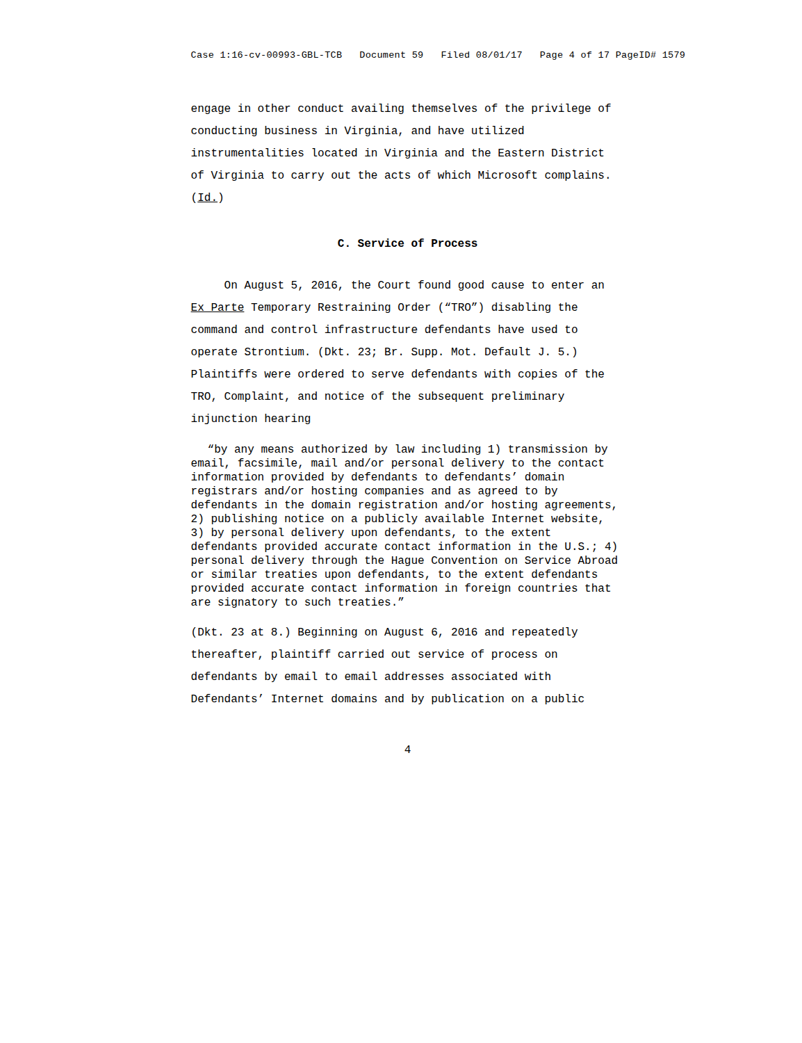Case 1:16-cv-00993-GBL-TCB Document 59 Filed 08/01/17 Page 4 of 17 PageID# 1579
engage in other conduct availing themselves of the privilege of conducting business in Virginia, and have utilized instrumentalities located in Virginia and the Eastern District of Virginia to carry out the acts of which Microsoft complains. (Id.)
C. Service of Process
On August 5, 2016, the Court found good cause to enter an Ex Parte Temporary Restraining Order (“TRO”) disabling the command and control infrastructure defendants have used to operate Strontium. (Dkt. 23; Br. Supp. Mot. Default J. 5.) Plaintiffs were ordered to serve defendants with copies of the TRO, Complaint, and notice of the subsequent preliminary injunction hearing
“by any means authorized by law including 1) transmission by email, facsimile, mail and/or personal delivery to the contact information provided by defendants to defendants’ domain registrars and/or hosting companies and as agreed to by defendants in the domain registration and/or hosting agreements, 2) publishing notice on a publicly available Internet website, 3) by personal delivery upon defendants, to the extent defendants provided accurate contact information in the U.S.; 4) personal delivery through the Hague Convention on Service Abroad or similar treaties upon defendants, to the extent defendants provided accurate contact information in foreign countries that are signatory to such treaties.”
(Dkt. 23 at 8.) Beginning on August 6, 2016 and repeatedly thereafter, plaintiff carried out service of process on defendants by email to email addresses associated with Defendants’ Internet domains and by publication on a public
4